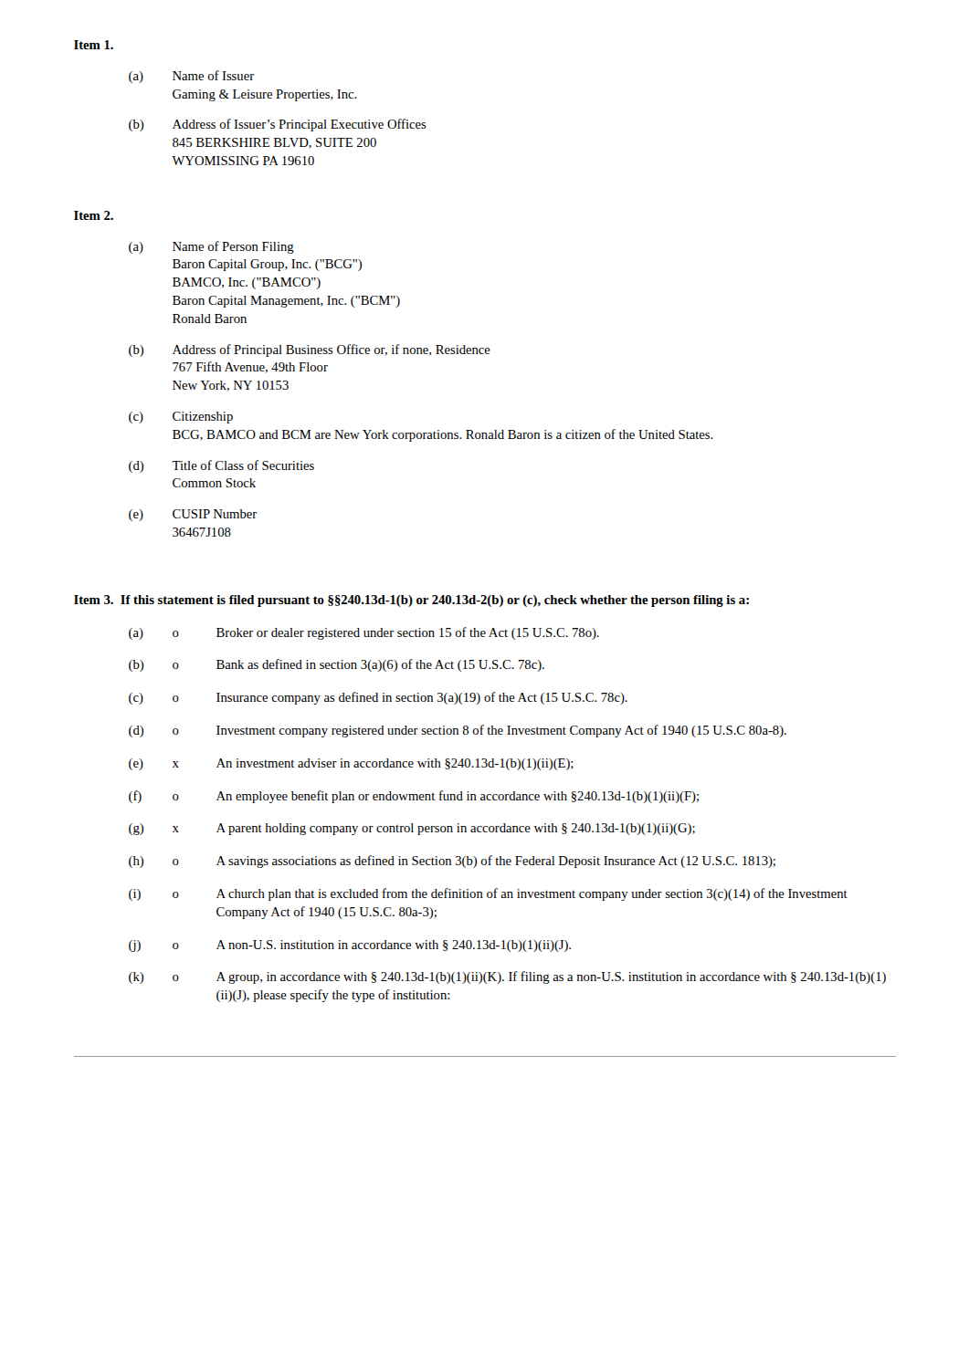Item 1.
| | (a) | Name of Issuer Gaming & Leisure Properties, Inc. |
| | (b) | Address of Issuer’s Principal Executive Offices 845 BERKSHIRE BLVD, SUITE 200 WYOMISSING PA 19610 |
Item 2.
| | (a) | Name of Person Filing Baron Capital Group, Inc. ("BCG") BAMCO, Inc. ("BAMCO") Baron Capital Management, Inc. ("BCM") Ronald Baron |
| | (b) | Address of Principal Business Office or, if none, Residence 767 Fifth Avenue, 49th Floor New York, NY 10153 |
| | (c) | Citizenship BCG, BAMCO and BCM are New York corporations. Ronald Baron is a citizen of the United States. |
| | (d) | Title of Class of Securities Common Stock |
| | (e) | CUSIP Number 36467J108 |
Item 3. If this statement is filed pursuant to §§240.13d-1(b) or 240.13d-2(b) or (c), check whether the person filing is a:
| | (a) | o | Broker or dealer registered under section 15 of the Act (15 U.S.C. 78o). |
| | (b) | o | Bank as defined in section 3(a)(6) of the Act (15 U.S.C. 78c). |
| | (c) | o | Insurance company as defined in section 3(a)(19) of the Act (15 U.S.C. 78c). |
| | (d) | o | Investment company registered under section 8 of the Investment Company Act of 1940 (15 U.S.C 80a-8). |
| | (e) | x | An investment adviser in accordance with §240.13d-1(b)(1)(ii)(E); |
| | (f) | o | An employee benefit plan or endowment fund in accordance with §240.13d-1(b)(1)(ii)(F); |
| | (g) | x | A parent holding company or control person in accordance with § 240.13d-1(b)(1)(ii)(G); |
| | (h) | o | A savings associations as defined in Section 3(b) of the Federal Deposit Insurance Act (12 U.S.C. 1813); |
| | (i) | o | A church plan that is excluded from the definition of an investment company under section 3(c)(14) of the Investment Company Act of 1940 (15 U.S.C. 80a-3); |
| | (j) | o | A non-U.S. institution in accordance with § 240.13d-1(b)(1)(ii)(J). |
| | (k) | o | A group, in accordance with § 240.13d-1(b)(1)(ii)(K). If filing as a non-U.S. institution in accordance with § 240.13d-1(b)(1)(ii)(J), please specify the type of institution: |